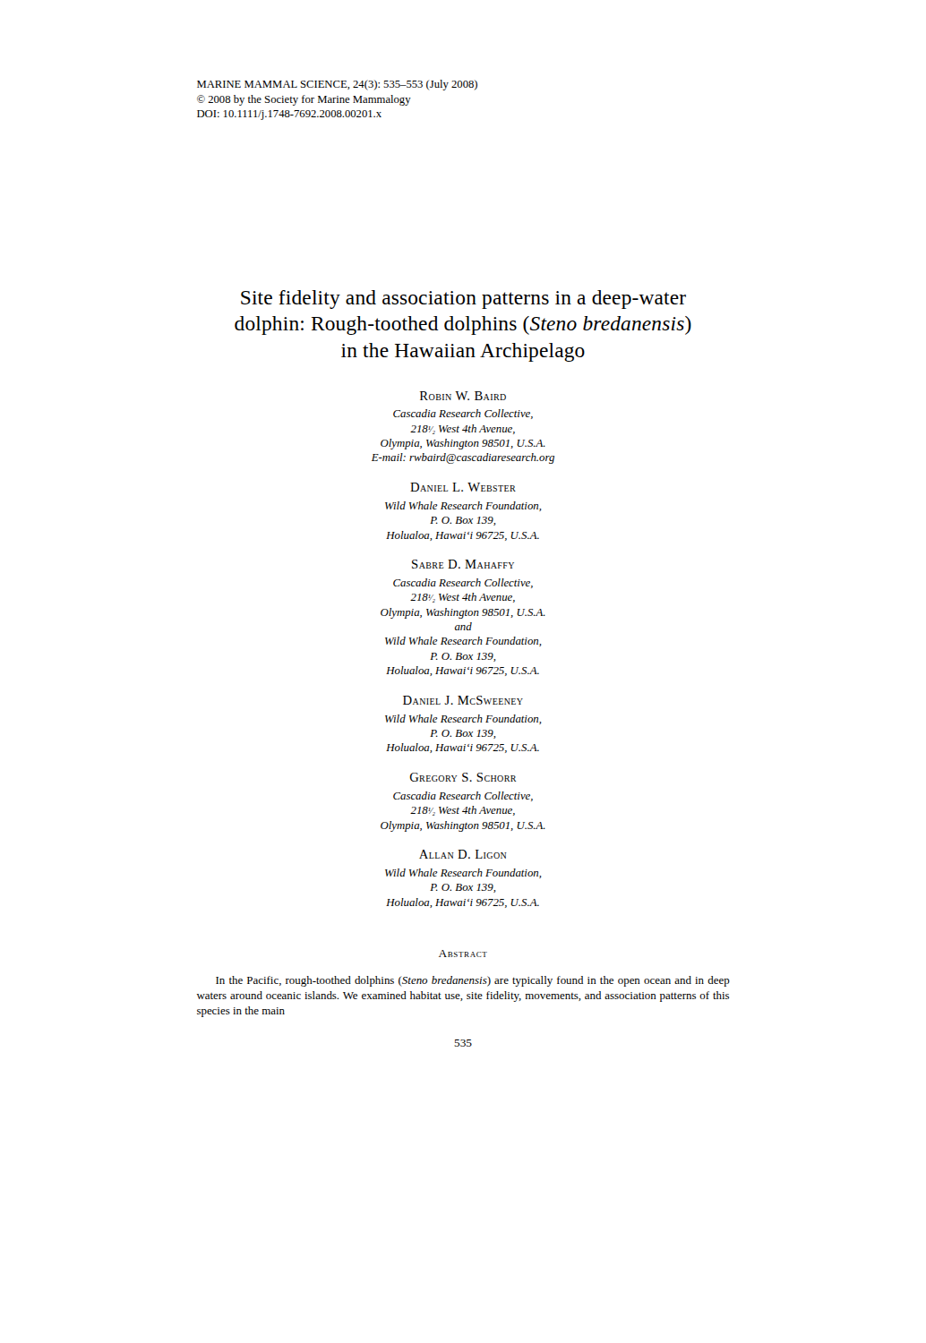MARINE MAMMAL SCIENCE, 24(3): 535–553 (July 2008) © 2008 by the Society for Marine Mammalogy DOI: 10.1111/j.1748-7692.2008.00201.x
Site fidelity and association patterns in a deep-water
dolphin: Rough-toothed dolphins (Steno bredanensis)
in the Hawaiian Archipelago
Robin W. Baird
Cascadia Research Collective,
218¹⁄₂ West 4th Avenue,
Olympia, Washington 98501, U.S.A.
E-mail: rwbaird@cascadiaresearch.org
Daniel L. Webster
Wild Whale Research Foundation,
P. O. Box 139,
Holualoa, Hawaiʻi 96725, U.S.A.
Sabre D. Mahaffy
Cascadia Research Collective,
218¹⁄₂ West 4th Avenue,
Olympia, Washington 98501, U.S.A.
and
Wild Whale Research Foundation,
P. O. Box 139,
Holualoa, Hawaiʻi 96725, U.S.A.
Daniel J. McSweeney
Wild Whale Research Foundation,
P. O. Box 139,
Holualoa, Hawaiʻi 96725, U.S.A.
Gregory S. Schorr
Cascadia Research Collective,
218¹⁄₂ West 4th Avenue,
Olympia, Washington 98501, U.S.A.
Allan D. Ligon
Wild Whale Research Foundation,
P. O. Box 139,
Holualoa, Hawaiʻi 96725, U.S.A.
Abstract
In the Pacific, rough-toothed dolphins (Steno bredanensis) are typically found in the open ocean and in deep waters around oceanic islands. We examined habitat use, site fidelity, movements, and association patterns of this species in the main
535